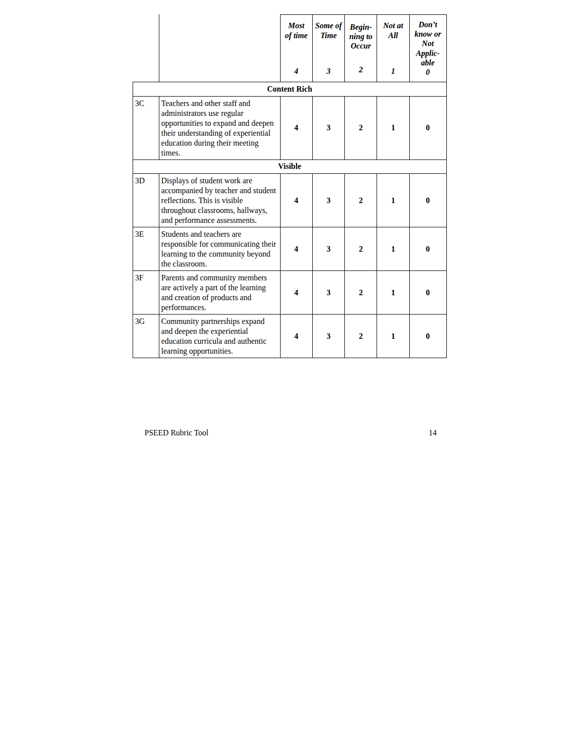| | | Most of time 4 | Some of Time 3 | Begin- ning to Occur 2 | Not at All 1 | Don’t know or Not Applic- able 0 |
| Content Rich |
| 3C | Teachers and other staff and administrators use regular opportunities to expand and deepen their understanding of experiential education during their meeting times. | 4 | 3 | 2 | 1 | 0 |
| Visible |
| 3D | Displays of student work are accompanied by teacher and student reflections. This is visible throughout classrooms, hallways, and performance assessments. | 4 | 3 | 2 | 1 | 0 |
| 3E | Students and teachers are responsible for communicating their learning to the community beyond the classroom. | 4 | 3 | 2 | 1 | 0 |
| 3F | Parents and community members are actively a part of the learning and creation of products and performances. | 4 | 3 | 2 | 1 | 0 |
| 3G | Community partnerships expand and deepen the experiential education curricula and authentic learning opportunities. | 4 | 3 | 2 | 1 | 0 |
PSEED Rubric Tool 14